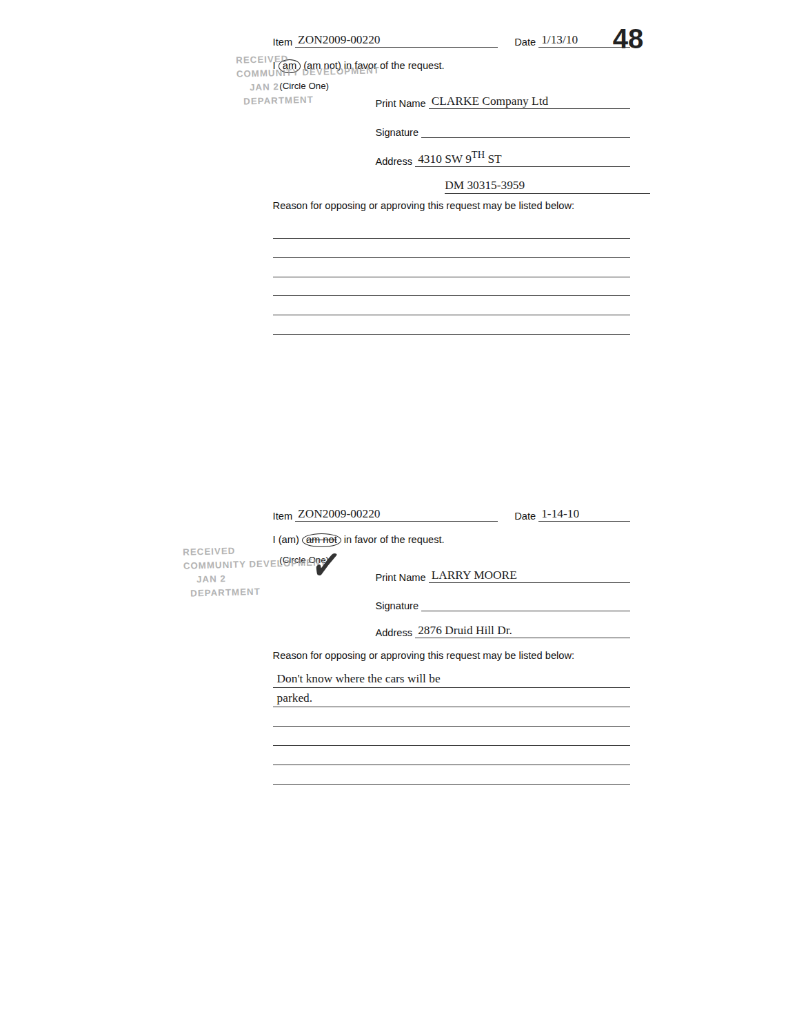48
RECEIVED
COMMUNITY DEVELOPMENT
JAN 2
DEPARTMENT
Item ZON2009-00220 Date 1/13/10
I am (am not) in favor of the request.
(Circle One)
Print Name CLARKE Company Ltd
Signature    
Address 4310 SW 9TH ST
DM 30315-3959
Reason for opposing or approving this request may be listed below:
RECEIVED
COMMUNITY DEVELOPMENT
JAN 2
DEPARTMENT
✓
Item ZON2009-00220 Date 1-14-10
I (am) am not in favor of the request.
(Circle One)
Print Name LARRY MOORE
Signature    
Address 2876 Druid Hill Dr.
Reason for opposing or approving this request may be listed below:
Don't know where the cars will be
parked.